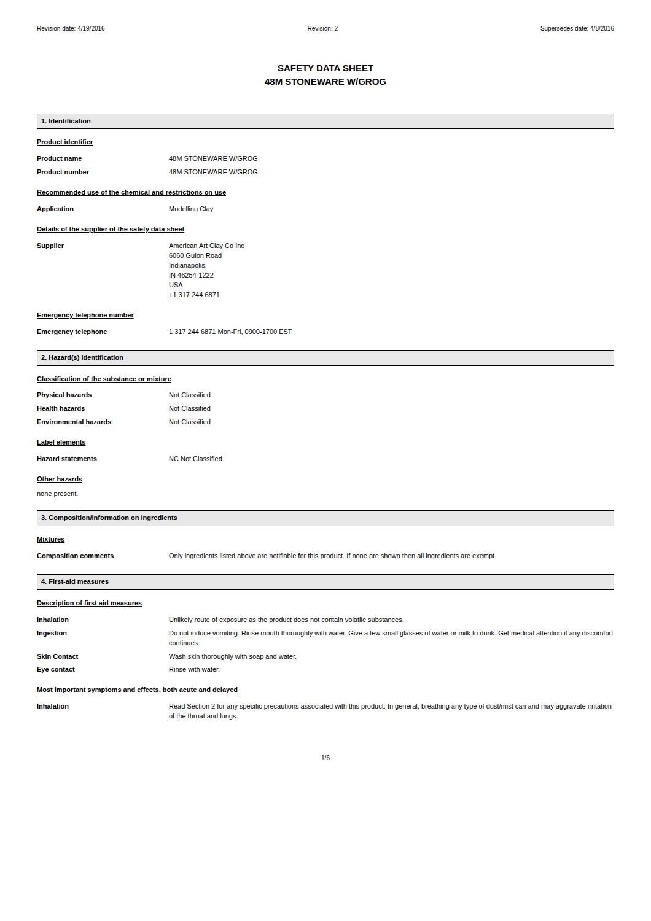Revision date: 4/19/2016 Revision: 2 Supersedes date: 4/8/2016
SAFETY DATA SHEET
48M STONEWARE W/GROG
1. Identification
Product identifier
| Product name | 48M STONEWARE W/GROG |
| Product number | 48M STONEWARE W/GROG |
Recommended use of the chemical and restrictions on use
| Application | Modelling Clay |
Details of the supplier of the safety data sheet
| Supplier | American Art Clay Co Inc 6060 Guion Road Indianapolis, IN 46254-1222 USA +1 317 244 6871 |
Emergency telephone number
| Emergency telephone | 1 317 244 6871 Mon-Fri, 0900-1700 EST |
2. Hazard(s) identification
Classification of the substance or mixture
| Physical hazards | Not Classified |
| Health hazards | Not Classified |
| Environmental hazards | Not Classified |
Label elements
| Hazard statements | NC Not Classified |
Other hazards
none present.
3. Composition/information on ingredients
Mixtures
| Composition comments | Only ingredients listed above are notifiable for this product. If none are shown then all ingredients are exempt. |
4. First-aid measures
Description of first aid measures
| Inhalation | Unlikely route of exposure as the product does not contain volatile substances. |
| Ingestion | Do not induce vomiting. Rinse mouth thoroughly with water. Give a few small glasses of water or milk to drink. Get medical attention if any discomfort continues. |
| Skin Contact | Wash skin thoroughly with soap and water. |
| Eye contact | Rinse with water. |
Most important symptoms and effects, both acute and delayed
| Inhalation | Read Section 2 for any specific precautions associated with this product. In general, breathing any type of dust/mist can and may aggravate irritation of the throat and lungs. |
1/6